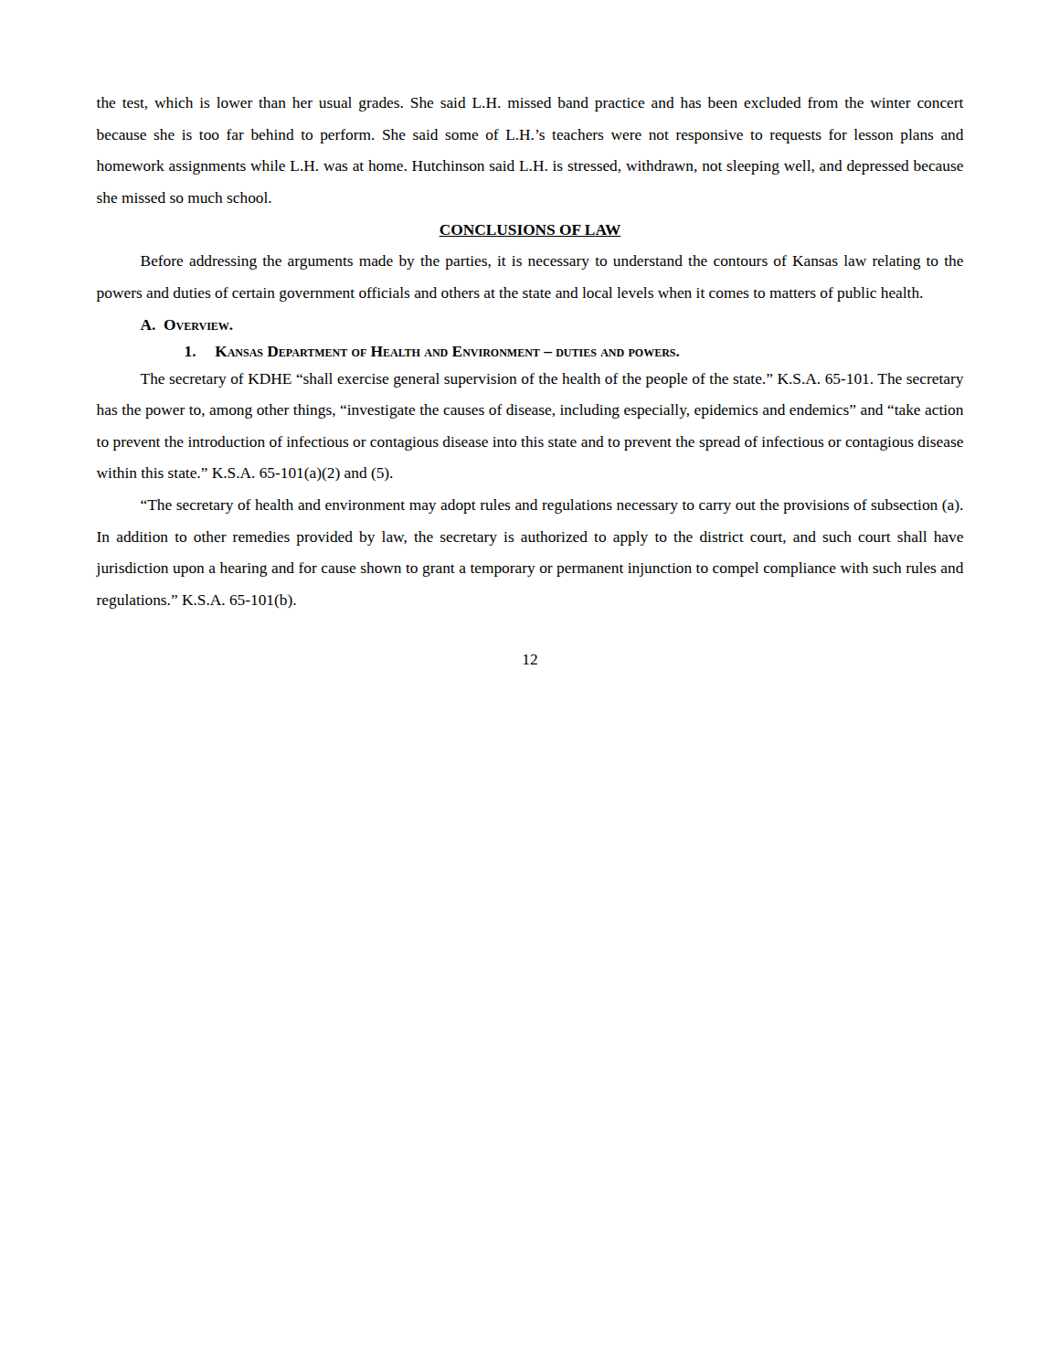the test, which is lower than her usual grades. She said L.H. missed band practice and has been excluded from the winter concert because she is too far behind to perform. She said some of L.H.’s teachers were not responsive to requests for lesson plans and homework assignments while L.H. was at home. Hutchinson said L.H. is stressed, withdrawn, not sleeping well, and depressed because she missed so much school.
CONCLUSIONS OF LAW
Before addressing the arguments made by the parties, it is necessary to understand the contours of Kansas law relating to the powers and duties of certain government officials and others at the state and local levels when it comes to matters of public health.
A. Overview.
1. Kansas Department of Health and Environment – duties and powers.
The secretary of KDHE “shall exercise general supervision of the health of the people of the state.” K.S.A. 65-101. The secretary has the power to, among other things, “investigate the causes of disease, including especially, epidemics and endemics” and “take action to prevent the introduction of infectious or contagious disease into this state and to prevent the spread of infectious or contagious disease within this state.” K.S.A. 65-101(a)(2) and (5).
“The secretary of health and environment may adopt rules and regulations necessary to carry out the provisions of subsection (a). In addition to other remedies provided by law, the secretary is authorized to apply to the district court, and such court shall have jurisdiction upon a hearing and for cause shown to grant a temporary or permanent injunction to compel compliance with such rules and regulations.” K.S.A. 65-101(b).
12